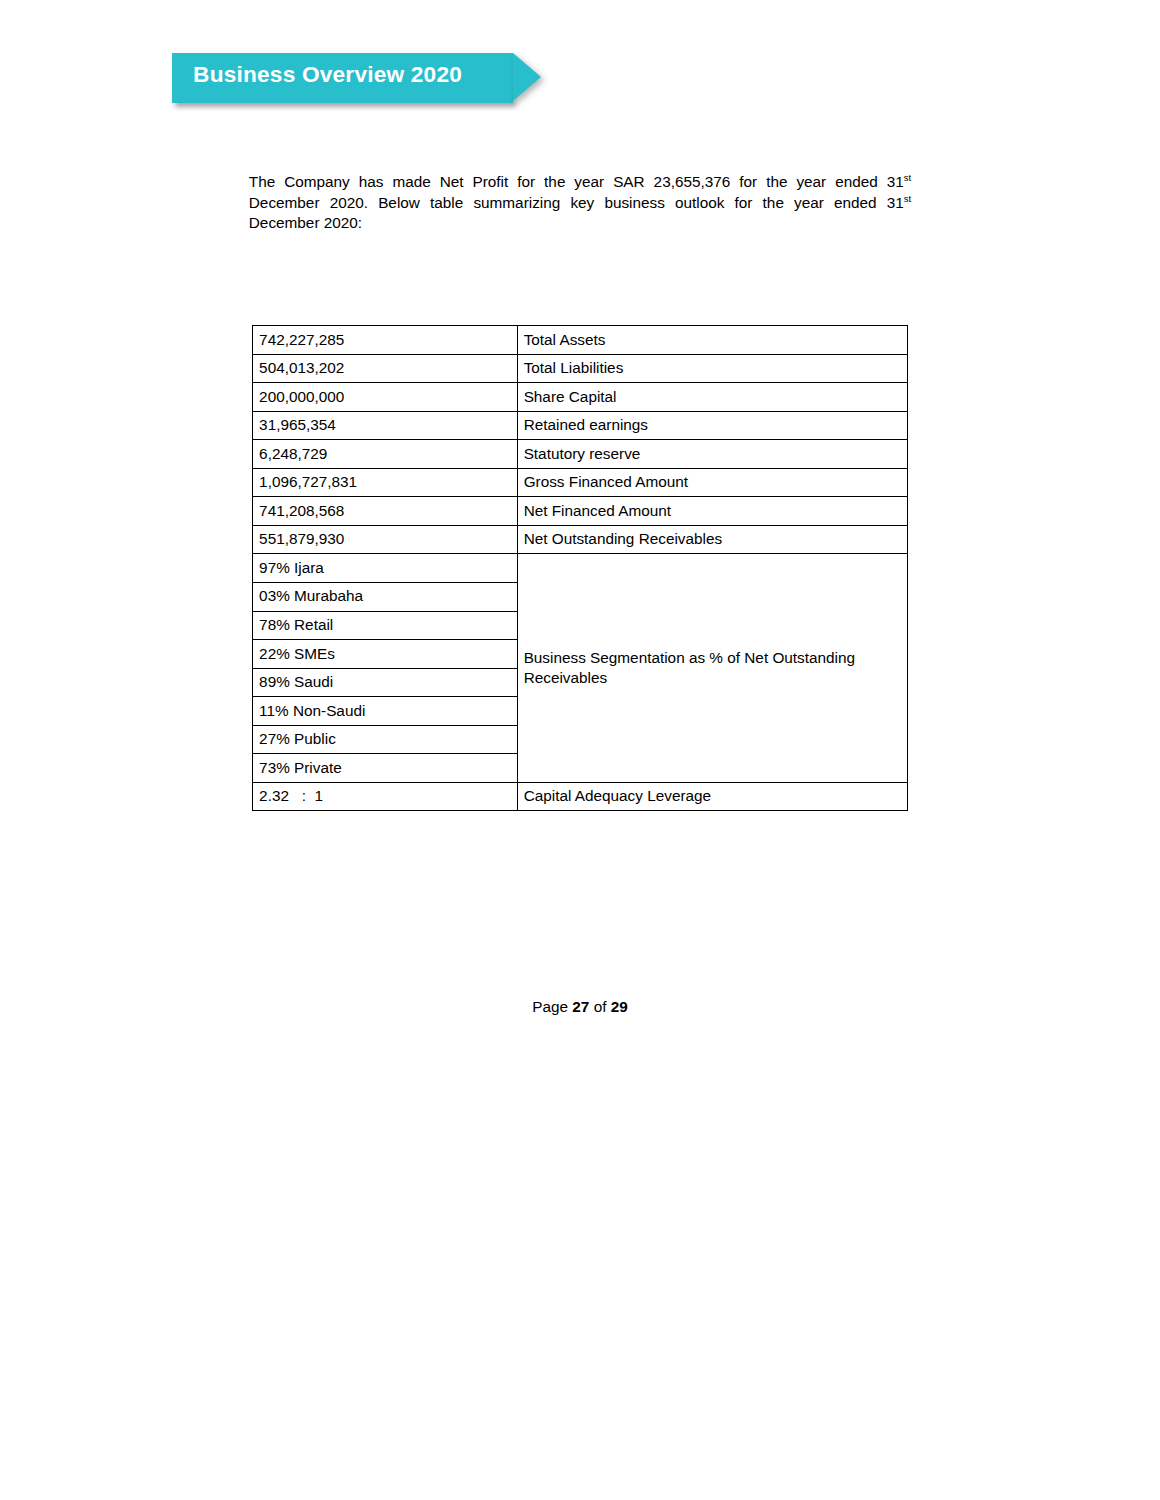Business Overview 2020
The Company has made Net Profit for the year SAR 23,655,376 for the year ended 31st December 2020. Below table summarizing key business outlook for the year ended 31st December 2020:
| 742,227,285 | Total Assets |
| 504,013,202 | Total Liabilities |
| 200,000,000 | Share Capital |
| 31,965,354 | Retained earnings |
| 6,248,729 | Statutory reserve |
| 1,096,727,831 | Gross Financed Amount |
| 741,208,568 | Net Financed Amount |
| 551,879,930 | Net Outstanding Receivables |
| 97% Ijara | Business Segmentation as % of Net Outstanding Receivables |
| 03% Murabaha |
| 78% Retail |
| 22% SMEs |
| 89% Saudi |
| 11% Non-Saudi |
| 27% Public |
| 73% Private |
| 2.32 : 1 | Capital Adequacy Leverage |
Page 27 of 29